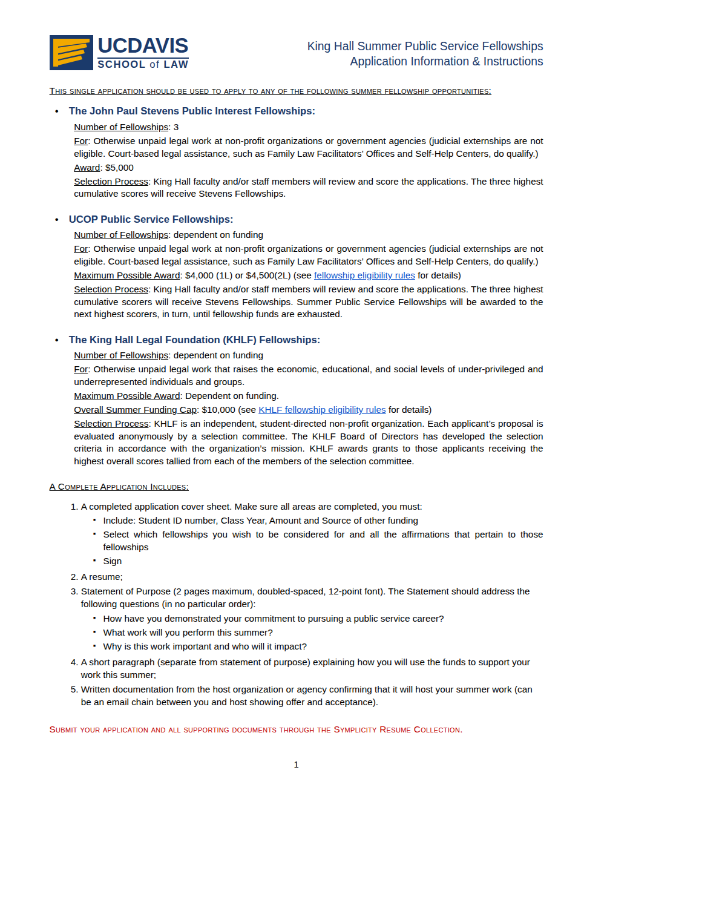UCDAVIS
SCHOOL of LAW
King Hall Summer Public Service Fellowships
Application Information & Instructions
This single application should be used to apply to any of the following summer fellowship opportunities:
The John Paul Stevens Public Interest Fellowships:
Number of Fellowships: 3
For: Otherwise unpaid legal work at non-profit organizations or government agencies (judicial externships are not eligible. Court-based legal assistance, such as Family Law Facilitators’ Offices and Self-Help Centers, do qualify.)
Award: $5,000
Selection Process: King Hall faculty and/or staff members will review and score the applications. The three highest cumulative scores will receive Stevens Fellowships.
UCOP Public Service Fellowships:
Number of Fellowships: dependent on funding
For: Otherwise unpaid legal work at non-profit organizations or government agencies (judicial externships are not eligible. Court-based legal assistance, such as Family Law Facilitators’ Offices and Self-Help Centers, do qualify.)
Maximum Possible Award: $4,000 (1L) or $4,500(2L) (see fellowship eligibility rules for details)
Selection Process: King Hall faculty and/or staff members will review and score the applications. The three highest cumulative scorers will receive Stevens Fellowships. Summer Public Service Fellowships will be awarded to the next highest scorers, in turn, until fellowship funds are exhausted.
The King Hall Legal Foundation (KHLF) Fellowships:
Number of Fellowships: dependent on funding
For: Otherwise unpaid legal work that raises the economic, educational, and social levels of under-privileged and underrepresented individuals and groups.
Maximum Possible Award: Dependent on funding.
Overall Summer Funding Cap: $10,000 (see KHLF fellowship eligibility rules for details)
Selection Process: KHLF is an independent, student-directed non-profit organization. Each applicant’s proposal is evaluated anonymously by a selection committee. The KHLF Board of Directors has developed the selection criteria in accordance with the organization’s mission. KHLF awards grants to those applicants receiving the highest overall scores tallied from each of the members of the selection committee.
A Complete Application Includes:
A completed application cover sheet. Make sure all areas are completed, you must:
Include: Student ID number, Class Year, Amount and Source of other funding
Select which fellowships you wish to be considered for and all the affirmations that pertain to those fellowships
Sign
A resume;
Statement of Purpose (2 pages maximum, doubled-spaced, 12-point font). The Statement should address the following questions (in no particular order):
How have you demonstrated your commitment to pursuing a public service career?
What work will you perform this summer?
Why is this work important and who will it impact?
A short paragraph (separate from statement of purpose) explaining how you will use the funds to support your work this summer;
Written documentation from the host organization or agency confirming that it will host your summer work (can be an email chain between you and host showing offer and acceptance).
Submit your application and all supporting documents through the Symplicity Resume Collection.
1